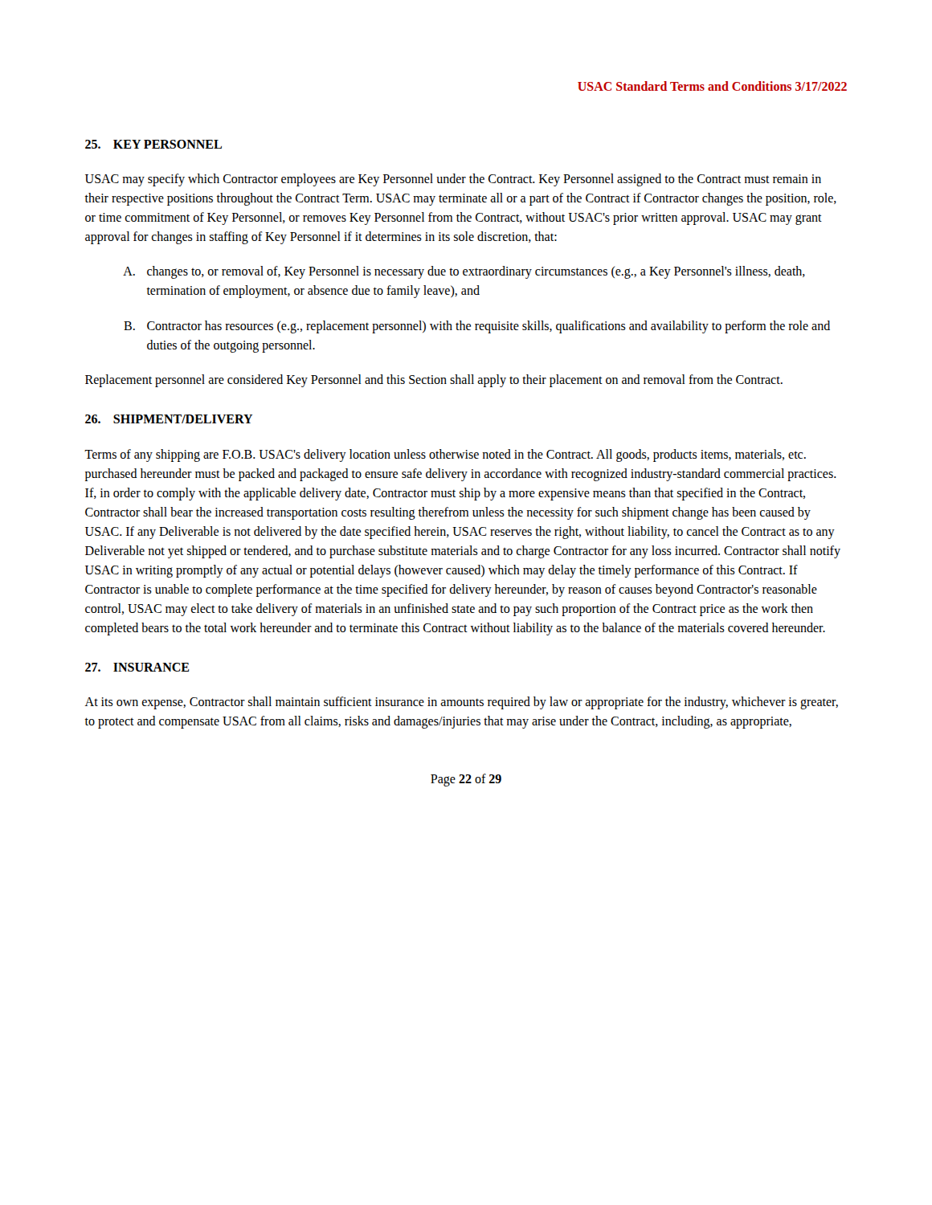USAC Standard Terms and Conditions 3/17/2022
25. KEY PERSONNEL
USAC may specify which Contractor employees are Key Personnel under the Contract. Key Personnel assigned to the Contract must remain in their respective positions throughout the Contract Term. USAC may terminate all or a part of the Contract if Contractor changes the position, role, or time commitment of Key Personnel, or removes Key Personnel from the Contract, without USAC's prior written approval. USAC may grant approval for changes in staffing of Key Personnel if it determines in its sole discretion, that:
changes to, or removal of, Key Personnel is necessary due to extraordinary circumstances (e.g., a Key Personnel's illness, death, termination of employment, or absence due to family leave), and
Contractor has resources (e.g., replacement personnel) with the requisite skills, qualifications and availability to perform the role and duties of the outgoing personnel.
Replacement personnel are considered Key Personnel and this Section shall apply to their placement on and removal from the Contract.
26. SHIPMENT/DELIVERY
Terms of any shipping are F.O.B. USAC's delivery location unless otherwise noted in the Contract. All goods, products items, materials, etc. purchased hereunder must be packed and packaged to ensure safe delivery in accordance with recognized industry-standard commercial practices. If, in order to comply with the applicable delivery date, Contractor must ship by a more expensive means than that specified in the Contract, Contractor shall bear the increased transportation costs resulting therefrom unless the necessity for such shipment change has been caused by USAC. If any Deliverable is not delivered by the date specified herein, USAC reserves the right, without liability, to cancel the Contract as to any Deliverable not yet shipped or tendered, and to purchase substitute materials and to charge Contractor for any loss incurred. Contractor shall notify USAC in writing promptly of any actual or potential delays (however caused) which may delay the timely performance of this Contract. If Contractor is unable to complete performance at the time specified for delivery hereunder, by reason of causes beyond Contractor's reasonable control, USAC may elect to take delivery of materials in an unfinished state and to pay such proportion of the Contract price as the work then completed bears to the total work hereunder and to terminate this Contract without liability as to the balance of the materials covered hereunder.
27. INSURANCE
At its own expense, Contractor shall maintain sufficient insurance in amounts required by law or appropriate for the industry, whichever is greater, to protect and compensate USAC from all claims, risks and damages/injuries that may arise under the Contract, including, as appropriate,
Page 22 of 29